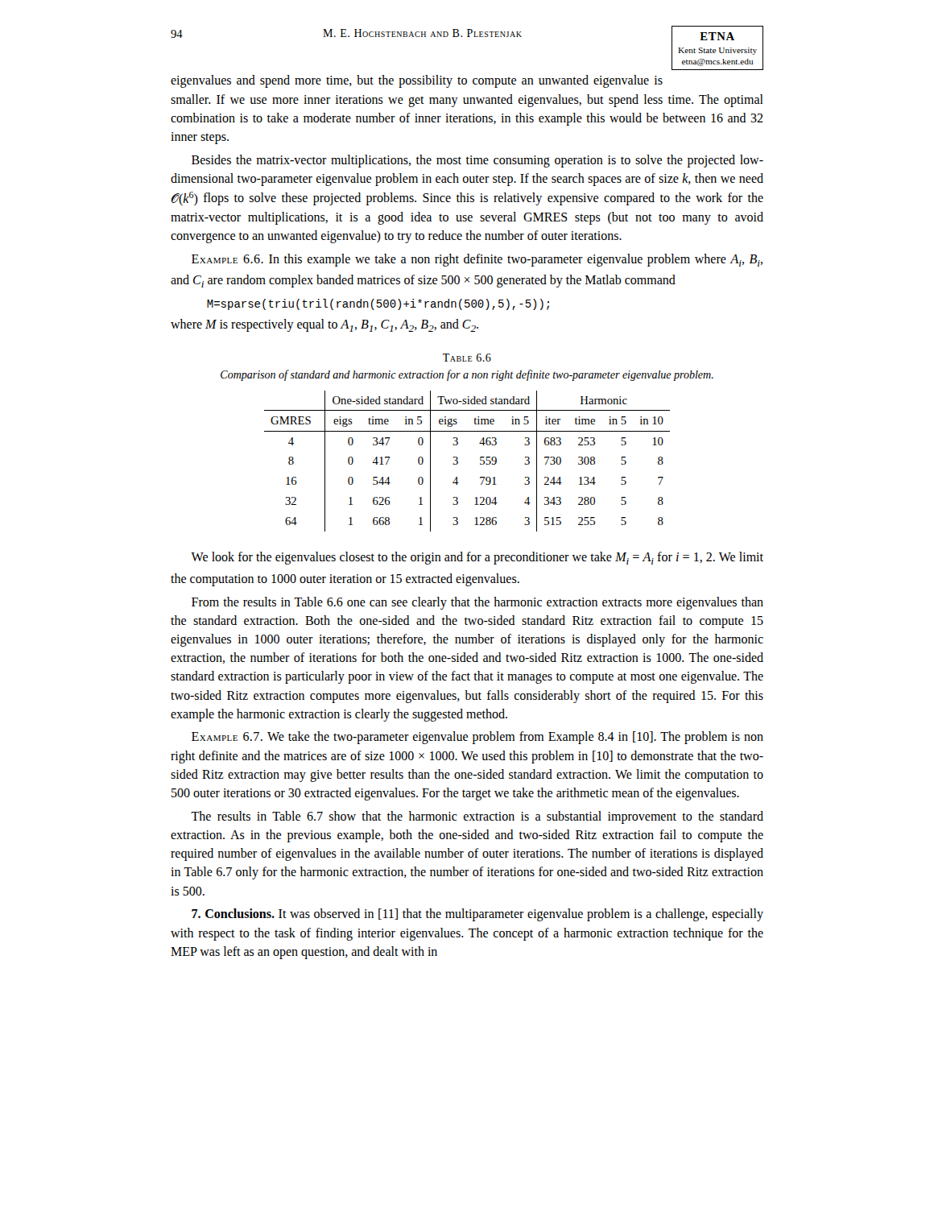ETNA
Kent State University
etna@mcs.kent.edu
94
M. E. Hochstenbach and B. Plestenjak
eigenvalues and spend more time, but the possibility to compute an unwanted eigenvalue is smaller. If we use more inner iterations we get many unwanted eigenvalues, but spend less time. The optimal combination is to take a moderate number of inner iterations, in this example this would be between 16 and 32 inner steps.
Besides the matrix-vector multiplications, the most time consuming operation is to solve the projected low-dimensional two-parameter eigenvalue problem in each outer step. If the search spaces are of size k, then we need 𝒪(k6) flops to solve these projected problems. Since this is relatively expensive compared to the work for the matrix-vector multiplications, it is a good idea to use several GMRES steps (but not too many to avoid convergence to an unwanted eigenvalue) to try to reduce the number of outer iterations.
Example 6.6. In this example we take a non right definite two-parameter eigenvalue problem where Ai, Bi, and Ci are random complex banded matrices of size 500 × 500 generated by the Matlab command
M=sparse(triu(tril(randn(500)+i*randn(500),5),-5));
where M is respectively equal to A1, B1, C1, A2, B2, and C2.
Table 6.6 Comparison of standard and harmonic extraction for a non right definite two-parameter eigenvalue problem.
| | | One-sided standard | Two-sided standard | Harmonic |
| --- | --- | --- | --- | --- |
| GMRES | | eigs | time | in 5 | eigs | time | in 5 | iter | time | in 5 | in 10 |
| 4 | | 0 | 347 | 0 | 3 | 463 | 3 | 683 | 253 | 5 | 10 |
| 8 | | 0 | 417 | 0 | 3 | 559 | 3 | 730 | 308 | 5 | 8 |
| 16 | | 0 | 544 | 0 | 4 | 791 | 3 | 244 | 134 | 5 | 7 |
| 32 | | 1 | 626 | 1 | 3 | 1204 | 4 | 343 | 280 | 5 | 8 |
| 64 | | 1 | 668 | 1 | 3 | 1286 | 3 | 515 | 255 | 5 | 8 |
We look for the eigenvalues closest to the origin and for a preconditioner we take Mi = Ai for i = 1, 2. We limit the computation to 1000 outer iteration or 15 extracted eigenvalues.
From the results in Table 6.6 one can see clearly that the harmonic extraction extracts more eigenvalues than the standard extraction. Both the one-sided and the two-sided standard Ritz extraction fail to compute 15 eigenvalues in 1000 outer iterations; therefore, the number of iterations is displayed only for the harmonic extraction, the number of iterations for both the one-sided and two-sided Ritz extraction is 1000. The one-sided standard extraction is particularly poor in view of the fact that it manages to compute at most one eigenvalue. The two-sided Ritz extraction computes more eigenvalues, but falls considerably short of the required 15. For this example the harmonic extraction is clearly the suggested method.
Example 6.7. We take the two-parameter eigenvalue problem from Example 8.4 in [10]. The problem is non right definite and the matrices are of size 1000 × 1000. We used this problem in [10] to demonstrate that the two-sided Ritz extraction may give better results than the one-sided standard extraction. We limit the computation to 500 outer iterations or 30 extracted eigenvalues. For the target we take the arithmetic mean of the eigenvalues.
The results in Table 6.7 show that the harmonic extraction is a substantial improvement to the standard extraction. As in the previous example, both the one-sided and two-sided Ritz extraction fail to compute the required number of eigenvalues in the available number of outer iterations. The number of iterations is displayed in Table 6.7 only for the harmonic extraction, the number of iterations for one-sided and two-sided Ritz extraction is 500.
7. Conclusions. It was observed in [11] that the multiparameter eigenvalue problem is a challenge, especially with respect to the task of finding interior eigenvalues. The concept of a harmonic extraction technique for the MEP was left as an open question, and dealt with in